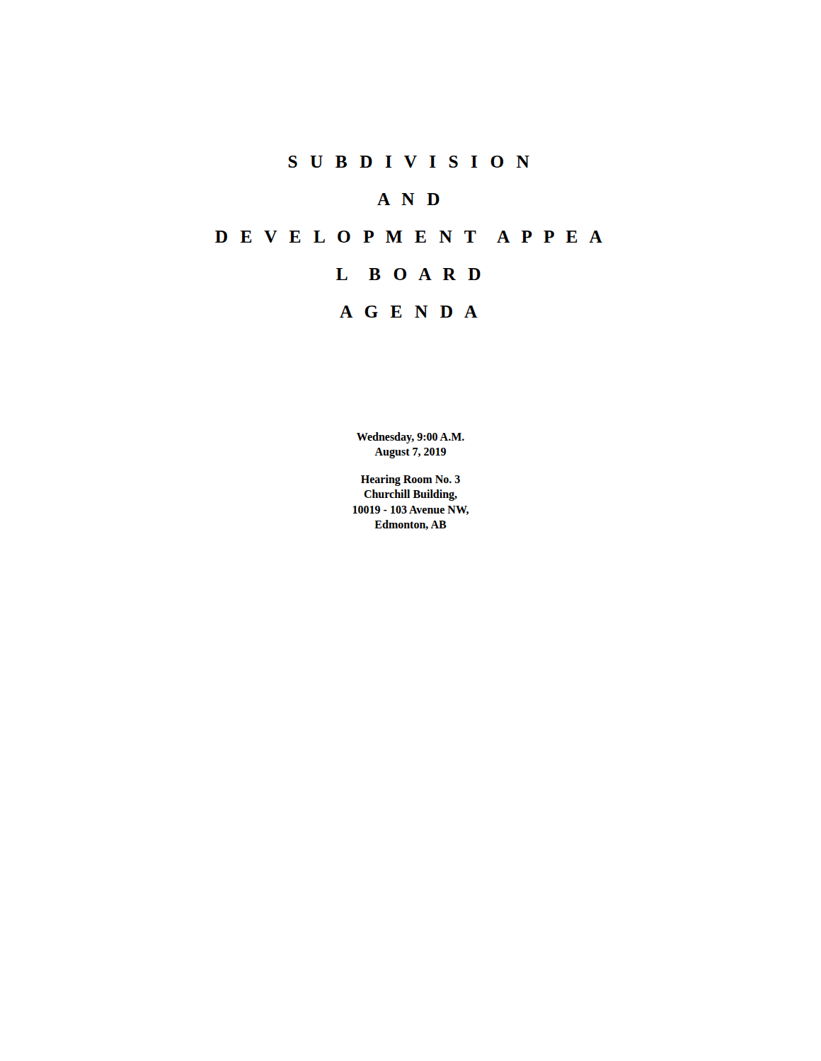S U B D I V I S I O N
A N D
D E V E L O P M E N T A P P E A L B O A R D
A G E N D A
Wednesday, 9:00 A.M.
August 7, 2019
Hearing Room No. 3
Churchill Building,
10019 - 103 Avenue NW,
Edmonton, AB